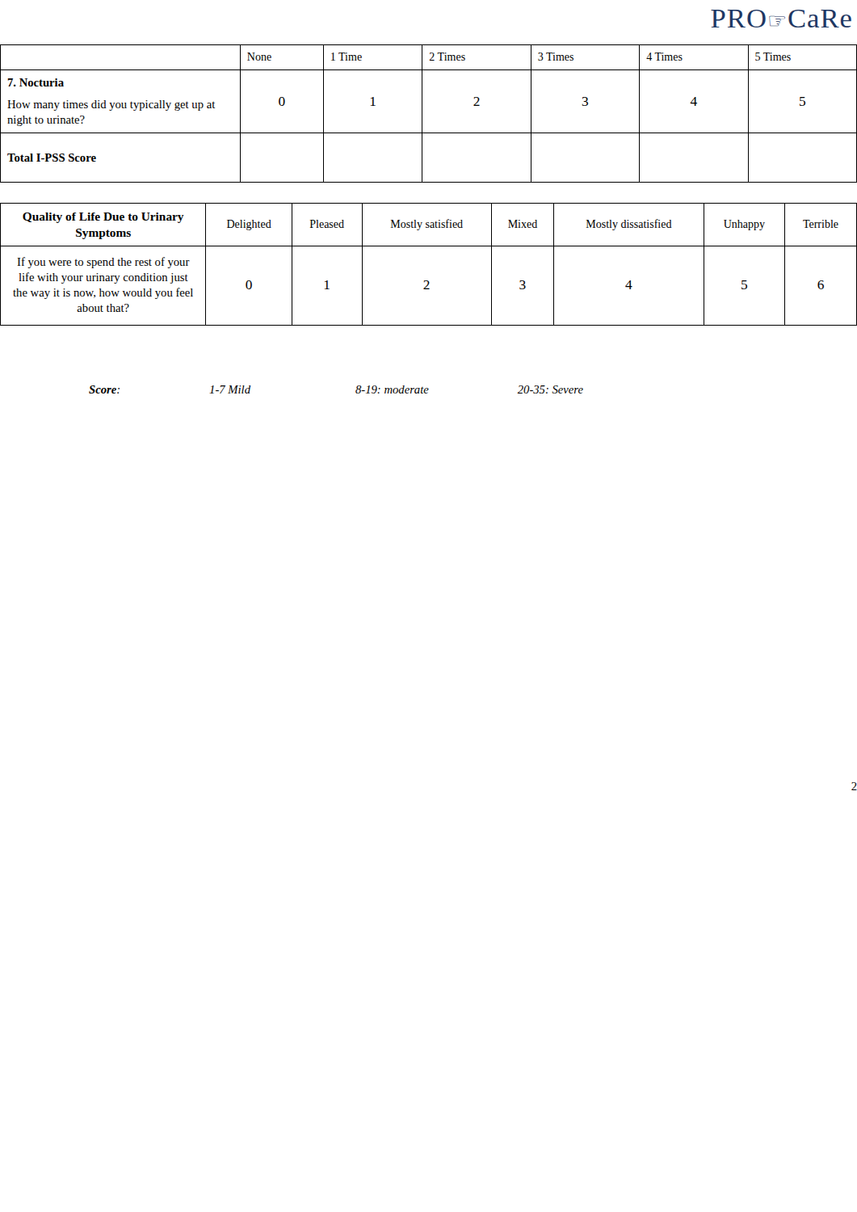PRO☞CaRe
| | None | 1 Time | 2 Times | 3 Times | 4 Times | 5 Times |
| --- | --- | --- | --- | --- | --- | --- |
| 7. Nocturia How many times did you typically get up at night to urinate? | 0 | 1 | 2 | 3 | 4 | 5 |
| Total I-PSS Score | | | | | | |
| Quality of Life Due to Urinary Symptoms | Delighted | Pleased | Mostly satisfied | Mixed | Mostly dissatisfied | Unhappy | Terrible |
| --- | --- | --- | --- | --- | --- | --- | --- |
| If you were to spend the rest of your life with your urinary condition just the way it is now, how would you feel about that? | 0 | 1 | 2 | 3 | 4 | 5 | 6 |
Score: 1-7 Mild 8-19: moderate 20-35: Severe
2